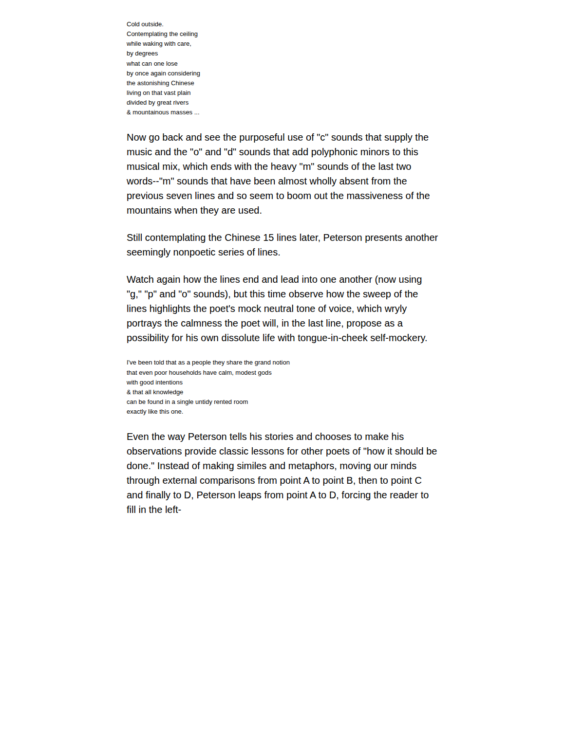Cold outside. Contemplating the ceiling while waking with care, by degrees what can one lose by once again considering the astonishing Chinese living on that vast plain divided by great rivers & mountainous masses ...
Now go back and see the purposeful use of "c" sounds that supply the music and the "o" and "d" sounds that add polyphonic minors to this musical mix, which ends with the heavy "m" sounds of the last two words--"m" sounds that have been almost wholly absent from the previous seven lines and so seem to boom out the massiveness of the mountains when they are used.
Still contemplating the Chinese 15 lines later, Peterson presents another seemingly nonpoetic series of lines.
Watch again how the lines end and lead into one another (now using "g," "p" and "o" sounds), but this time observe how the sweep of the lines highlights the poet's mock neutral tone of voice, which wryly portrays the calmness the poet will, in the last line, propose as a possibility for his own dissolute life with tongue-in-cheek self-mockery.
I've been told that as a people they share the grand notion that even poor households have calm, modest gods with good intentions & that all knowledge can be found in a single untidy rented room exactly like this one.
Even the way Peterson tells his stories and chooses to make his observations provide classic lessons for other poets of "how it should be done." Instead of making similes and metaphors, moving our minds through external comparisons from point A to point B, then to point C and finally to D, Peterson leaps from point A to D, forcing the reader to fill in the left-